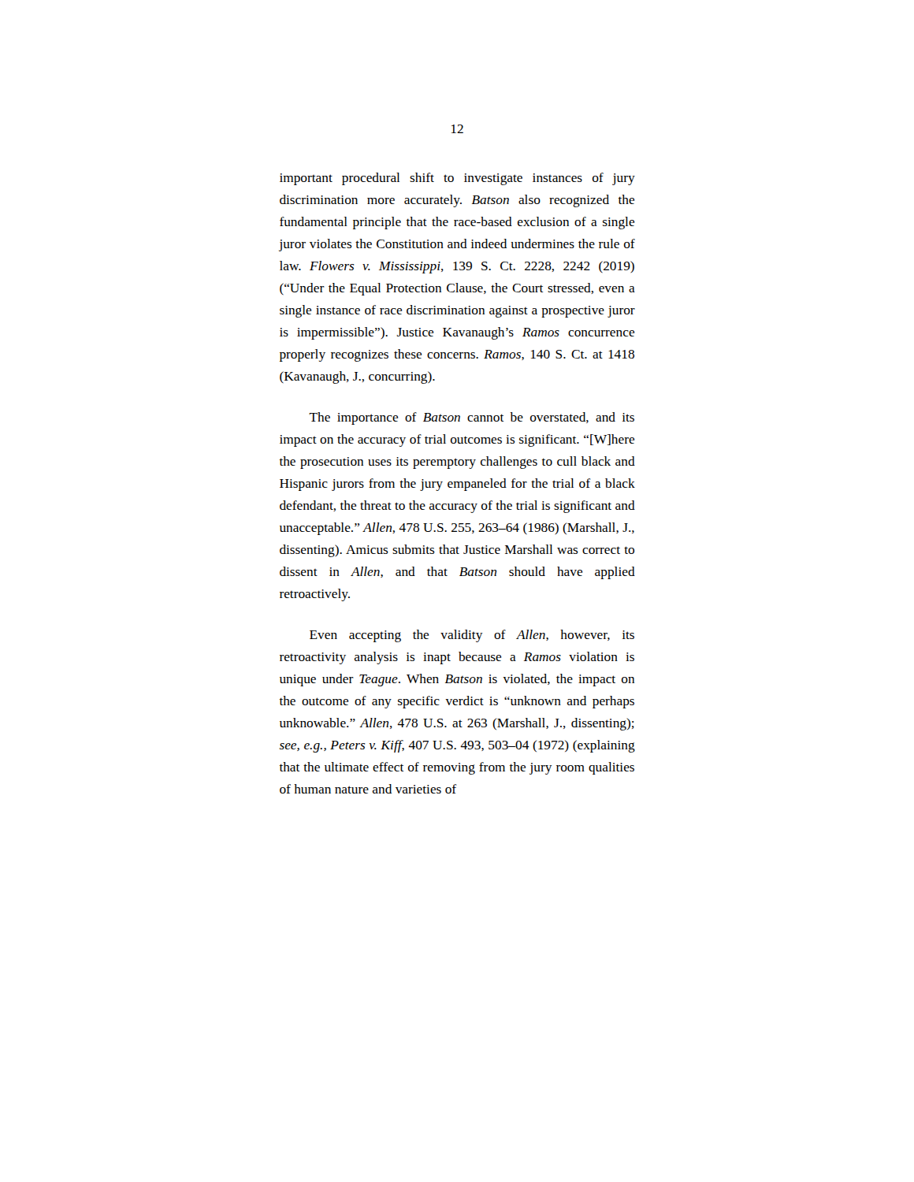12
important procedural shift to investigate instances of jury discrimination more accurately. Batson also recognized the fundamental principle that the race-based exclusion of a single juror violates the Constitution and indeed undermines the rule of law. Flowers v. Mississippi, 139 S. Ct. 2228, 2242 (2019) (“Under the Equal Protection Clause, the Court stressed, even a single instance of race discrimination against a prospective juror is impermissible”). Justice Kavanaugh’s Ramos concurrence properly recognizes these concerns. Ramos, 140 S. Ct. at 1418 (Kavanaugh, J., concurring).
The importance of Batson cannot be overstated, and its impact on the accuracy of trial outcomes is significant. “[W]here the prosecution uses its peremptory challenges to cull black and Hispanic jurors from the jury empaneled for the trial of a black defendant, the threat to the accuracy of the trial is significant and unacceptable.” Allen, 478 U.S. 255, 263–64 (1986) (Marshall, J., dissenting). Amicus submits that Justice Marshall was correct to dissent in Allen, and that Batson should have applied retroactively.
Even accepting the validity of Allen, however, its retroactivity analysis is inapt because a Ramos violation is unique under Teague. When Batson is violated, the impact on the outcome of any specific verdict is “unknown and perhaps unknowable.” Allen, 478 U.S. at 263 (Marshall, J., dissenting); see, e.g., Peters v. Kiff, 407 U.S. 493, 503–04 (1972) (explaining that the ultimate effect of removing from the jury room qualities of human nature and varieties of